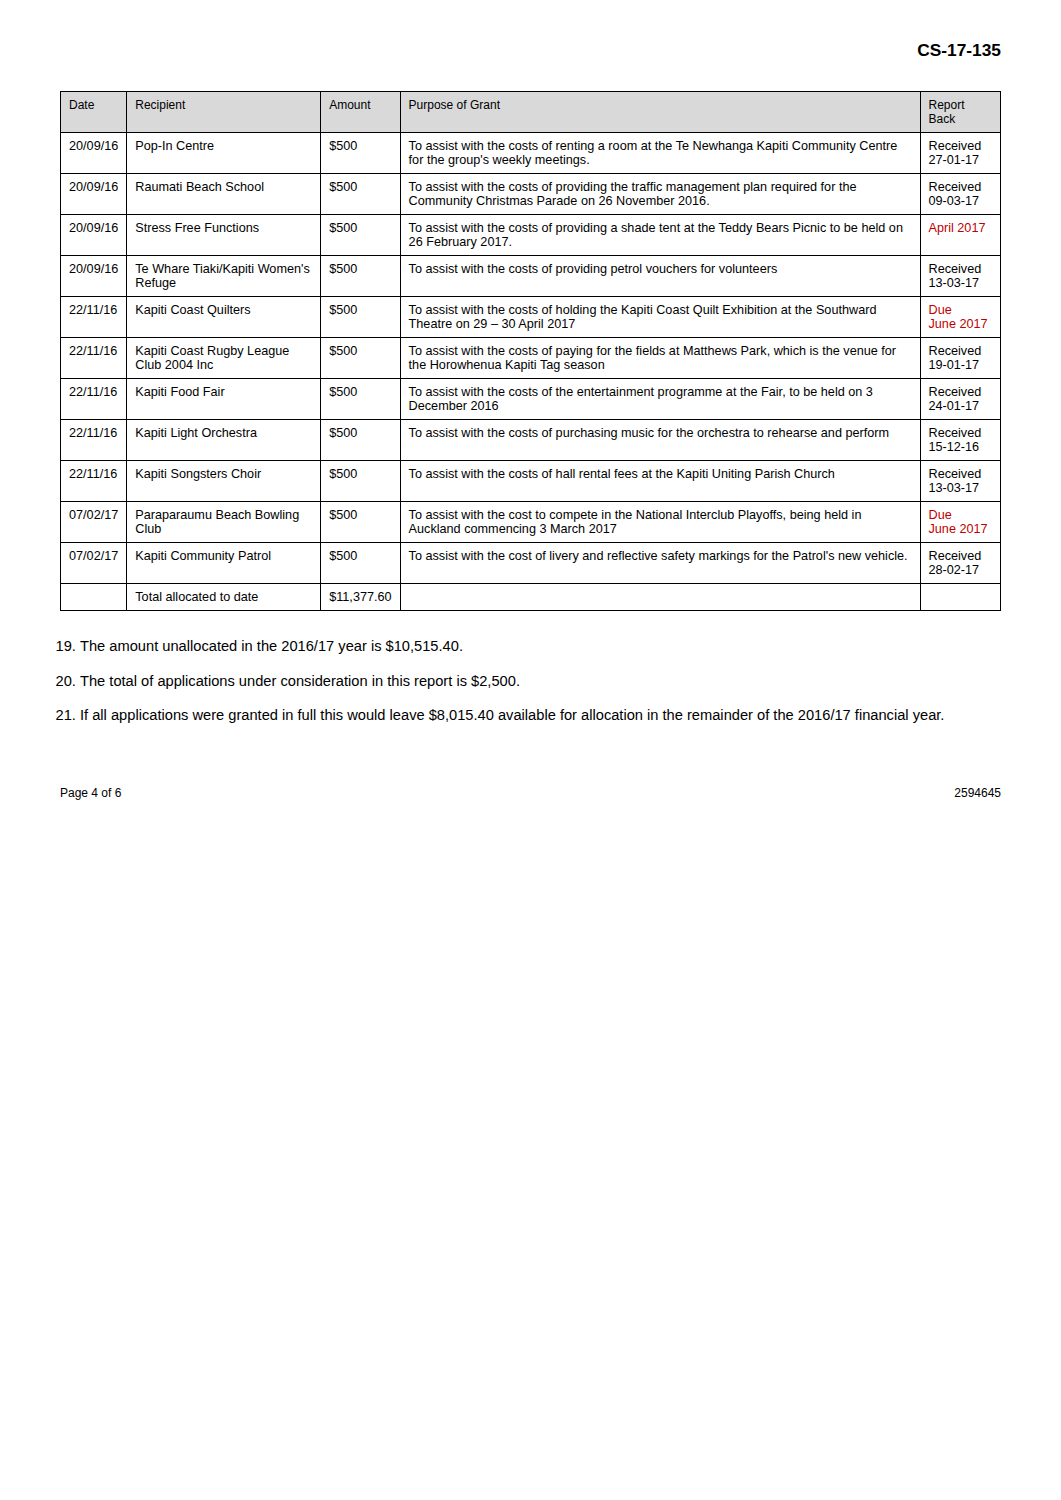CS-17-135
| Date | Recipient | Amount | Purpose of Grant | Report Back |
| --- | --- | --- | --- | --- |
| 20/09/16 | Pop-In Centre | $500 | To assist with the costs of renting a room at the Te Newhanga Kapiti Community Centre for the group's weekly meetings. | Received 27-01-17 |
| 20/09/16 | Raumati Beach School | $500 | To assist with the costs of providing the traffic management plan required for the Community Christmas Parade on 26 November 2016. | Received 09-03-17 |
| 20/09/16 | Stress Free Functions | $500 | To assist with the costs of providing a shade tent at the Teddy Bears Picnic to be held on 26 February 2017. | April 2017 |
| 20/09/16 | Te Whare Tiaki/Kapiti Women's Refuge | $500 | To assist with the costs of providing petrol vouchers for volunteers | Received 13-03-17 |
| 22/11/16 | Kapiti Coast Quilters | $500 | To assist with the costs of holding the Kapiti Coast Quilt Exhibition at the Southward Theatre on 29 – 30 April 2017 | Due June 2017 |
| 22/11/16 | Kapiti Coast Rugby League Club 2004 Inc | $500 | To assist with the costs of paying for the fields at Matthews Park, which is the venue for the Horowhenua Kapiti Tag season | Received 19-01-17 |
| 22/11/16 | Kapiti Food Fair | $500 | To assist with the costs of the entertainment programme at the Fair, to be held on 3 December 2016 | Received 24-01-17 |
| 22/11/16 | Kapiti Light Orchestra | $500 | To assist with the costs of purchasing music for the orchestra to rehearse and perform | Received 15-12-16 |
| 22/11/16 | Kapiti Songsters Choir | $500 | To assist with the costs of hall rental fees at the Kapiti Uniting Parish Church | Received 13-03-17 |
| 07/02/17 | Paraparaumu Beach Bowling Club | $500 | To assist with the cost to compete in the National Interclub Playoffs, being held in Auckland commencing 3 March 2017 | Due June 2017 |
| 07/02/17 | Kapiti Community Patrol | $500 | To assist with the cost of livery and reflective safety markings for the Patrol's new vehicle. | Received 28-02-17 |
| | Total allocated to date | $11,377.60 | | |
The amount unallocated in the 2016/17 year is $10,515.40.
The total of applications under consideration in this report is $2,500.
If all applications were granted in full this would leave $8,015.40 available for allocation in the remainder of the 2016/17 financial year.
Page 4 of 6 2594645